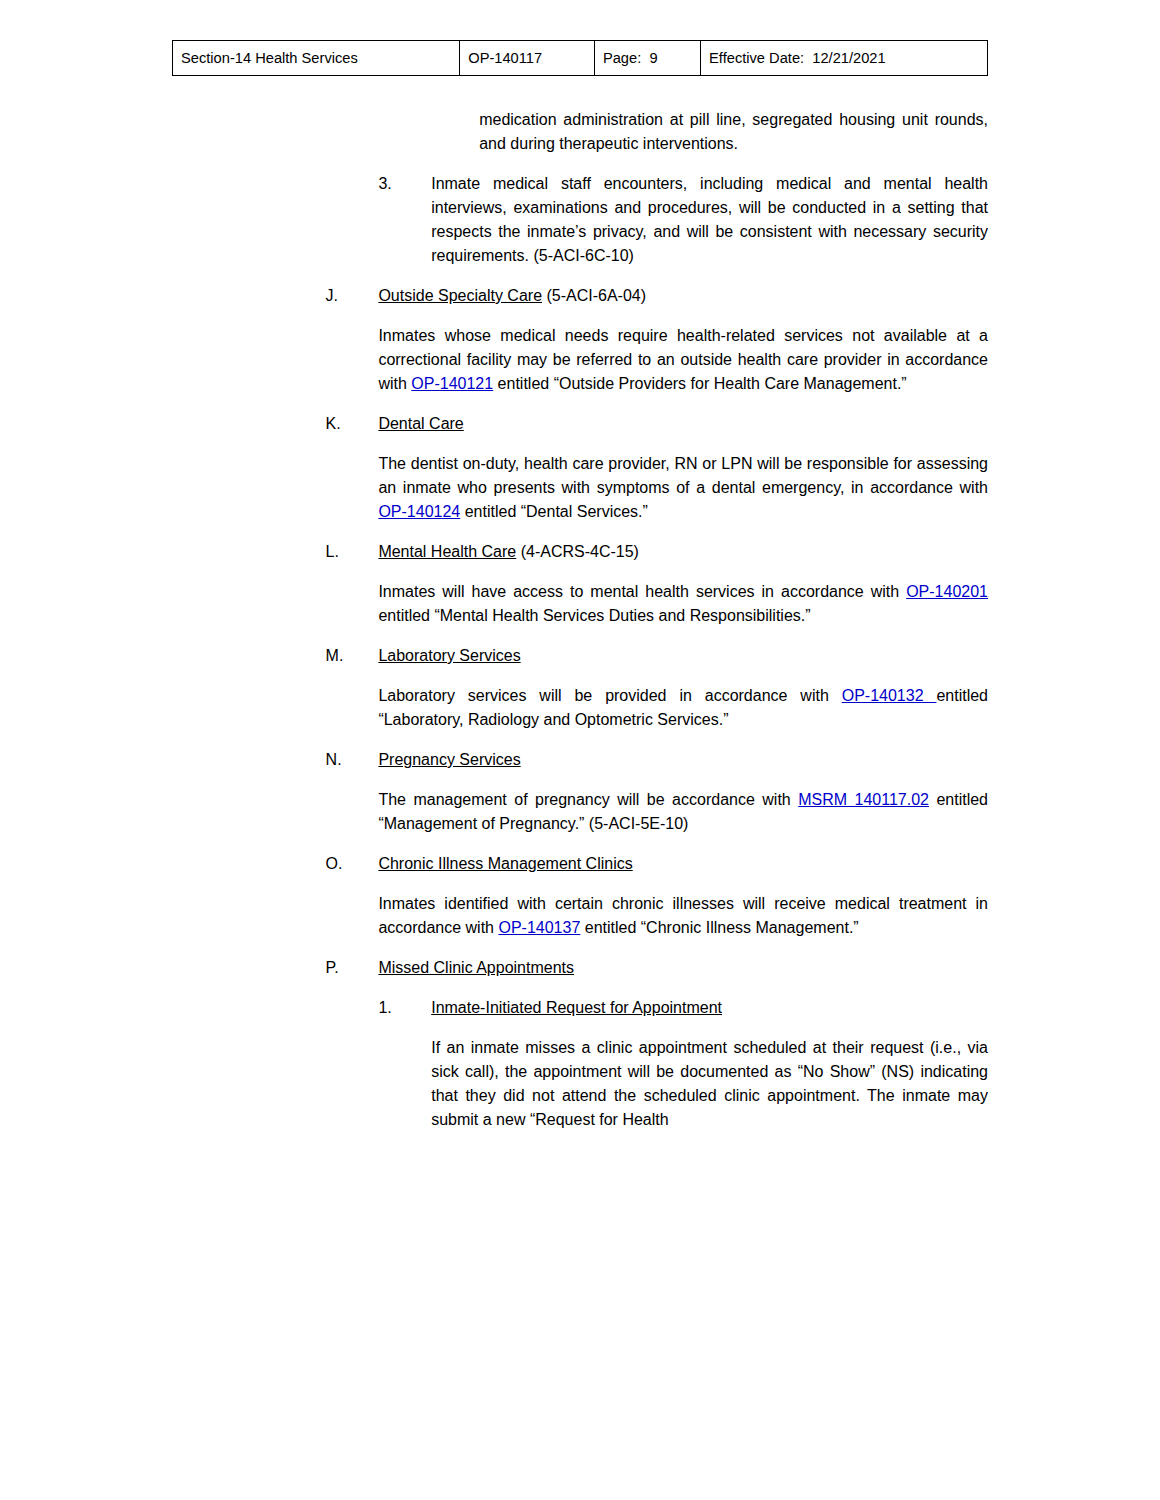| Section-14 Health Services | OP-140117 | Page: 9 | Effective Date: 12/21/2021 |
medication administration at pill line, segregated housing unit rounds, and during therapeutic interventions.
3.
Inmate medical staff encounters, including medical and mental health interviews, examinations and procedures, will be conducted in a setting that respects the inmate’s privacy, and will be consistent with necessary security requirements. (5-ACI-6C-10)
J.
Outside Specialty Care (5-ACI-6A-04)
Inmates whose medical needs require health-related services not available at a correctional facility may be referred to an outside health care provider in accordance with OP-140121 entitled “Outside Providers for Health Care Management.”
K.
Dental Care
The dentist on-duty, health care provider, RN or LPN will be responsible for assessing an inmate who presents with symptoms of a dental emergency, in accordance with OP-140124 entitled “Dental Services.”
L.
Mental Health Care (4-ACRS-4C-15)
Inmates will have access to mental health services in accordance with OP-140201 entitled “Mental Health Services Duties and Responsibilities.”
M.
Laboratory Services
Laboratory services will be provided in accordance with OP-140132 entitled “Laboratory, Radiology and Optometric Services.”
N.
Pregnancy Services
The management of pregnancy will be accordance with MSRM 140117.02 entitled “Management of Pregnancy.” (5-ACI-5E-10)
O.
Chronic Illness Management Clinics
Inmates identified with certain chronic illnesses will receive medical treatment in accordance with OP-140137 entitled “Chronic Illness Management.”
P.
Missed Clinic Appointments
1.
Inmate-Initiated Request for Appointment
If an inmate misses a clinic appointment scheduled at their request (i.e., via sick call), the appointment will be documented as “No Show” (NS) indicating that they did not attend the scheduled clinic appointment. The inmate may submit a new “Request for Health